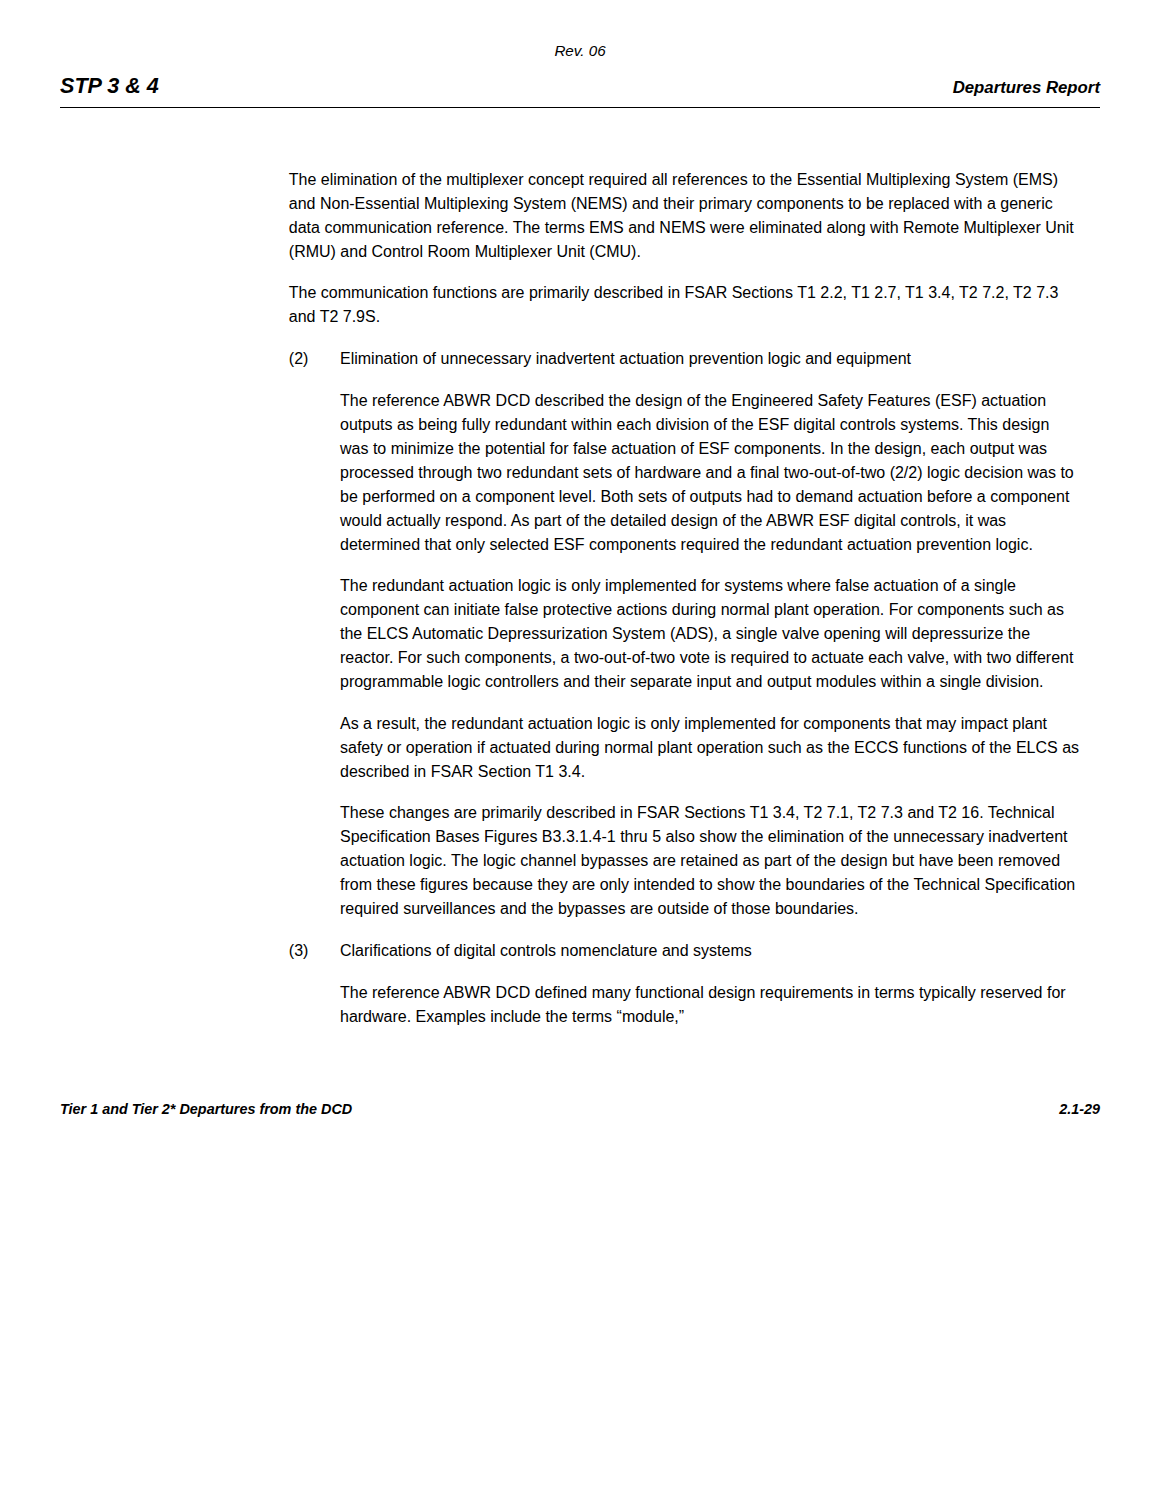Rev. 06
STP 3 & 4
Departures Report
The elimination of the multiplexer concept required all references to the Essential Multiplexing System (EMS) and Non-Essential Multiplexing System (NEMS) and their primary components to be replaced with a generic data communication reference. The terms EMS and NEMS were eliminated along with Remote Multiplexer Unit (RMU) and Control Room Multiplexer Unit (CMU).
The communication functions are primarily described in FSAR Sections T1 2.2, T1 2.7, T1 3.4, T2 7.2, T2 7.3 and T2 7.9S.
(2)
Elimination of unnecessary inadvertent actuation prevention logic and equipment
The reference ABWR DCD described the design of the Engineered Safety Features (ESF) actuation outputs as being fully redundant within each division of the ESF digital controls systems. This design was to minimize the potential for false actuation of ESF components. In the design, each output was processed through two redundant sets of hardware and a final two-out-of-two (2/2) logic decision was to be performed on a component level. Both sets of outputs had to demand actuation before a component would actually respond. As part of the detailed design of the ABWR ESF digital controls, it was determined that only selected ESF components required the redundant actuation prevention logic.
The redundant actuation logic is only implemented for systems where false actuation of a single component can initiate false protective actions during normal plant operation. For components such as the ELCS Automatic Depressurization System (ADS), a single valve opening will depressurize the reactor. For such components, a two-out-of-two vote is required to actuate each valve, with two different programmable logic controllers and their separate input and output modules within a single division.
As a result, the redundant actuation logic is only implemented for components that may impact plant safety or operation if actuated during normal plant operation such as the ECCS functions of the ELCS as described in FSAR Section T1 3.4.
These changes are primarily described in FSAR Sections T1 3.4, T2 7.1, T2 7.3 and T2 16. Technical Specification Bases Figures B3.3.1.4-1 thru 5 also show the elimination of the unnecessary inadvertent actuation logic. The logic channel bypasses are retained as part of the design but have been removed from these figures because they are only intended to show the boundaries of the Technical Specification required surveillances and the bypasses are outside of those boundaries.
(3)
Clarifications of digital controls nomenclature and systems
The reference ABWR DCD defined many functional design requirements in terms typically reserved for hardware. Examples include the terms “module,”
Tier 1 and Tier 2* Departures from the DCD
2.1-29